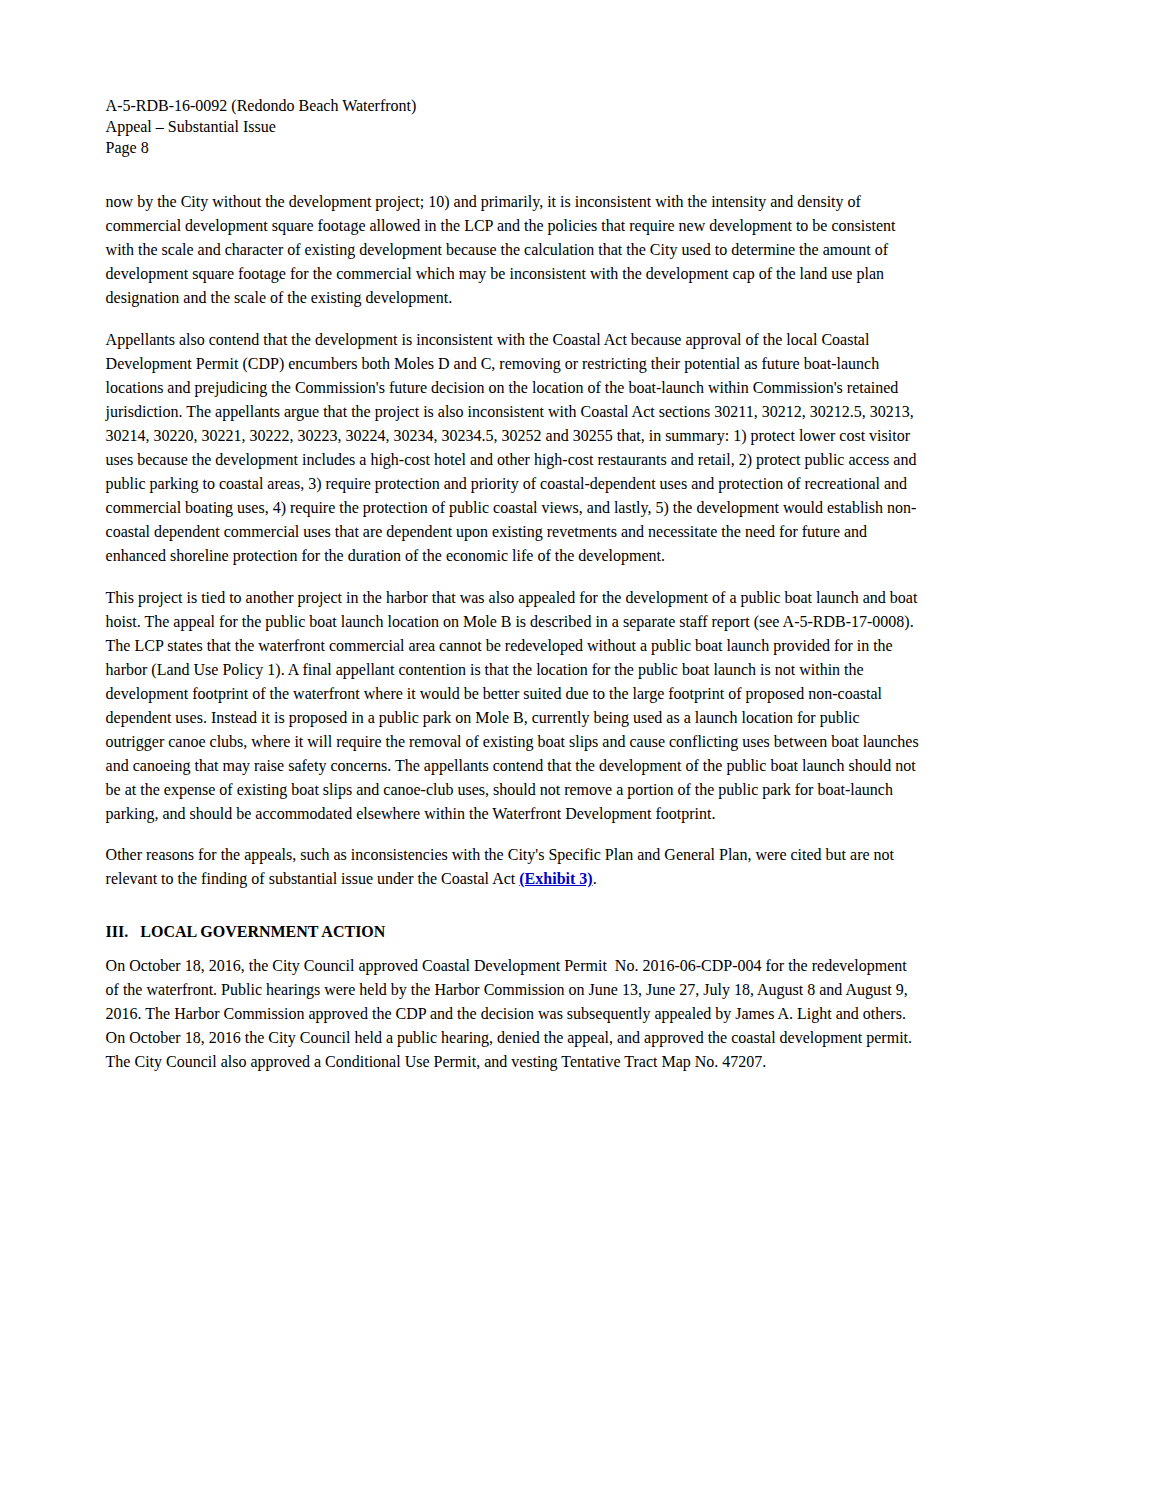A-5-RDB-16-0092 (Redondo Beach Waterfront)
Appeal – Substantial Issue
Page 8
now by the City without the development project; 10) and primarily, it is inconsistent with the intensity and density of commercial development square footage allowed in the LCP and the policies that require new development to be consistent with the scale and character of existing development because the calculation that the City used to determine the amount of development square footage for the commercial which may be inconsistent with the development cap of the land use plan designation and the scale of the existing development.
Appellants also contend that the development is inconsistent with the Coastal Act because approval of the local Coastal Development Permit (CDP) encumbers both Moles D and C, removing or restricting their potential as future boat-launch locations and prejudicing the Commission's future decision on the location of the boat-launch within Commission's retained jurisdiction. The appellants argue that the project is also inconsistent with Coastal Act sections 30211, 30212, 30212.5, 30213, 30214, 30220, 30221, 30222, 30223, 30224, 30234, 30234.5, 30252 and 30255 that, in summary: 1) protect lower cost visitor uses because the development includes a high-cost hotel and other high-cost restaurants and retail, 2) protect public access and public parking to coastal areas, 3) require protection and priority of coastal-dependent uses and protection of recreational and commercial boating uses, 4) require the protection of public coastal views, and lastly, 5) the development would establish non-coastal dependent commercial uses that are dependent upon existing revetments and necessitate the need for future and enhanced shoreline protection for the duration of the economic life of the development.
This project is tied to another project in the harbor that was also appealed for the development of a public boat launch and boat hoist. The appeal for the public boat launch location on Mole B is described in a separate staff report (see A-5-RDB-17-0008). The LCP states that the waterfront commercial area cannot be redeveloped without a public boat launch provided for in the harbor (Land Use Policy 1). A final appellant contention is that the location for the public boat launch is not within the development footprint of the waterfront where it would be better suited due to the large footprint of proposed non-coastal dependent uses. Instead it is proposed in a public park on Mole B, currently being used as a launch location for public outrigger canoe clubs, where it will require the removal of existing boat slips and cause conflicting uses between boat launches and canoeing that may raise safety concerns. The appellants contend that the development of the public boat launch should not be at the expense of existing boat slips and canoe-club uses, should not remove a portion of the public park for boat-launch parking, and should be accommodated elsewhere within the Waterfront Development footprint.
Other reasons for the appeals, such as inconsistencies with the City's Specific Plan and General Plan, were cited but are not relevant to the finding of substantial issue under the Coastal Act (Exhibit 3).
III. Local Government Action
On October 18, 2016, the City Council approved Coastal Development Permit No. 2016-06-CDP-004 for the redevelopment of the waterfront. Public hearings were held by the Harbor Commission on June 13, June 27, July 18, August 8 and August 9, 2016. The Harbor Commission approved the CDP and the decision was subsequently appealed by James A. Light and others. On October 18, 2016 the City Council held a public hearing, denied the appeal, and approved the coastal development permit. The City Council also approved a Conditional Use Permit, and vesting Tentative Tract Map No. 47207.